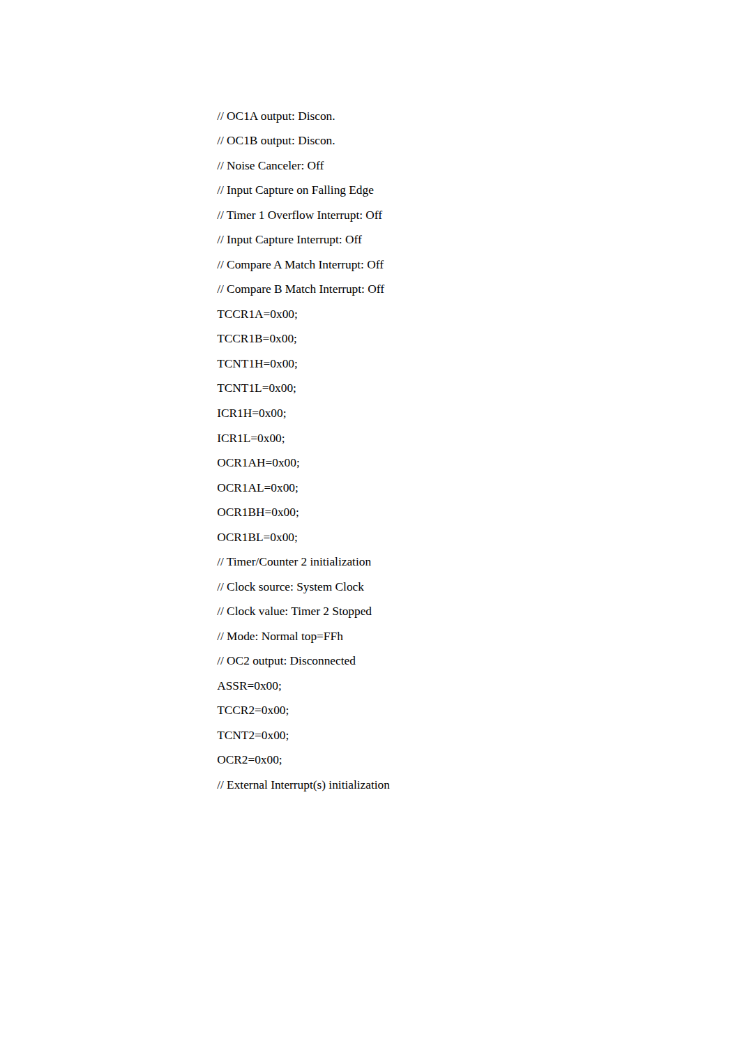// OC1A output: Discon.
// OC1B output: Discon.
// Noise Canceler: Off
// Input Capture on Falling Edge
// Timer 1 Overflow Interrupt: Off
// Input Capture Interrupt: Off
// Compare A Match Interrupt: Off
// Compare B Match Interrupt: Off
TCCR1A=0x00;
TCCR1B=0x00;
TCNT1H=0x00;
TCNT1L=0x00;
ICR1H=0x00;
ICR1L=0x00;
OCR1AH=0x00;
OCR1AL=0x00;
OCR1BH=0x00;
OCR1BL=0x00;
// Timer/Counter 2 initialization
// Clock source: System Clock
// Clock value: Timer 2 Stopped
// Mode: Normal top=FFh
// OC2 output: Disconnected
ASSR=0x00;
TCCR2=0x00;
TCNT2=0x00;
OCR2=0x00;
// External Interrupt(s) initialization